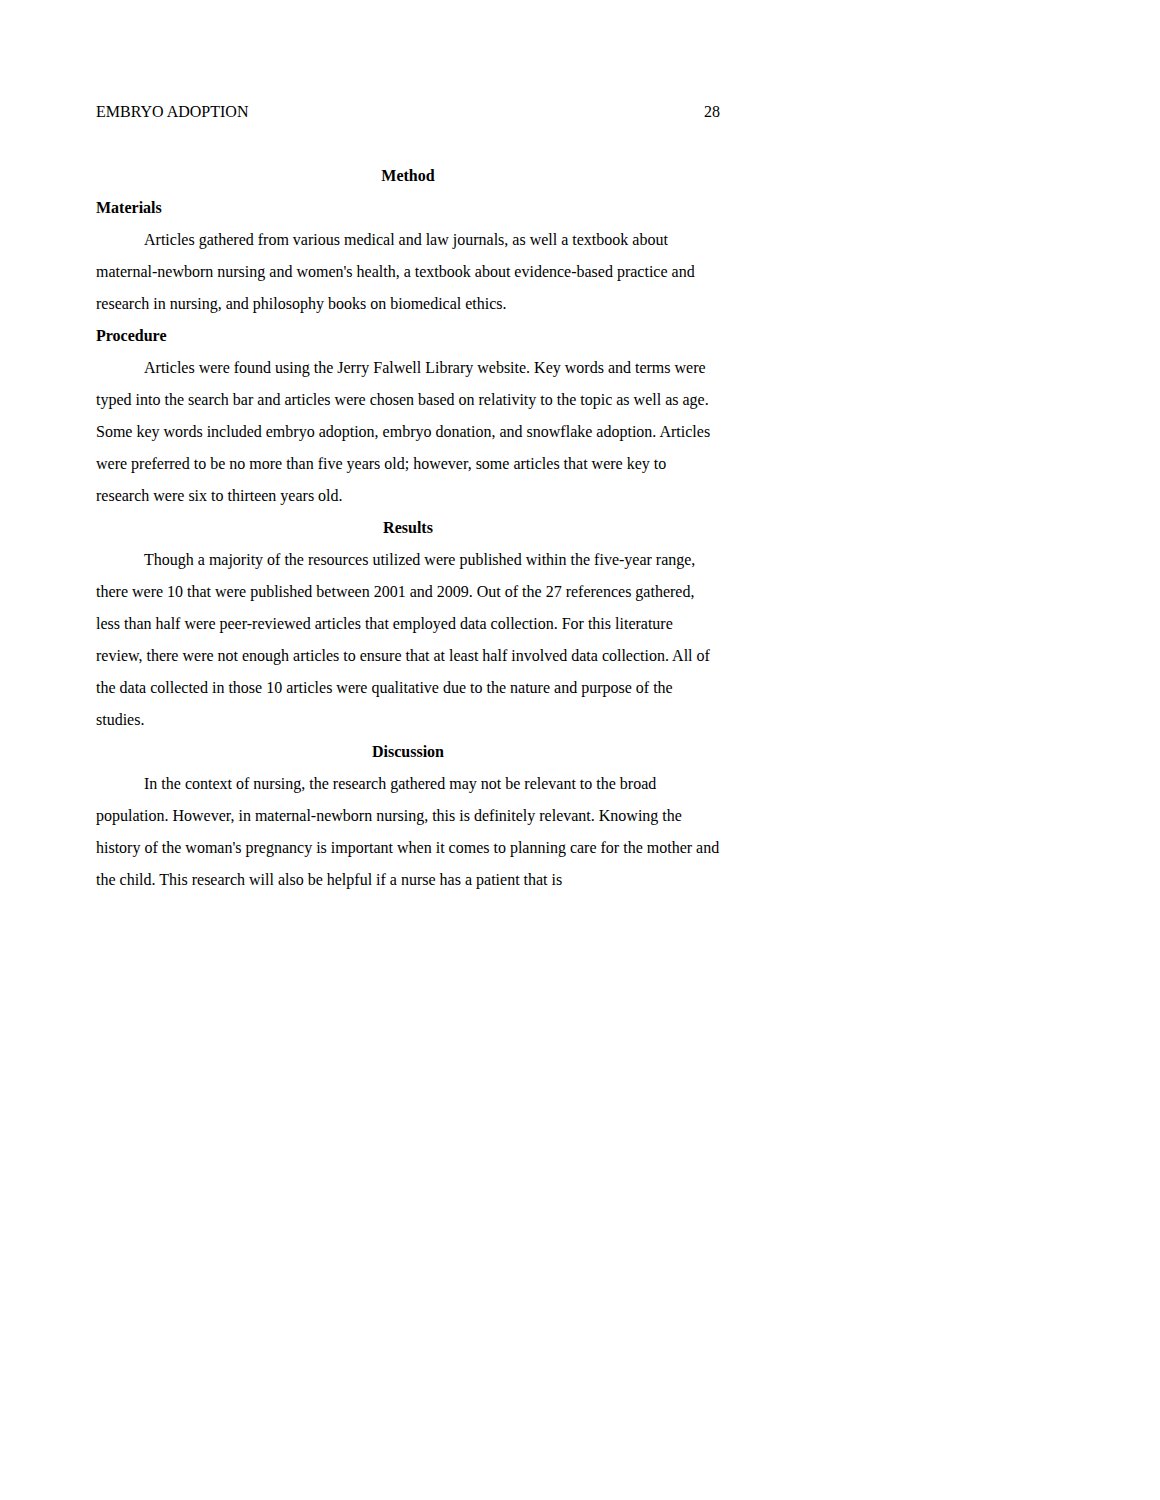Embryo Adoption 28
Method
Materials
Articles gathered from various medical and law journals, as well a textbook about maternal-newborn nursing and women's health, a textbook about evidence-based practice and research in nursing, and philosophy books on biomedical ethics.
Procedure
Articles were found using the Jerry Falwell Library website. Key words and terms were typed into the search bar and articles were chosen based on relativity to the topic as well as age. Some key words included embryo adoption, embryo donation, and snowflake adoption. Articles were preferred to be no more than five years old; however, some articles that were key to research were six to thirteen years old.
Results
Though a majority of the resources utilized were published within the five-year range, there were 10 that were published between 2001 and 2009. Out of the 27 references gathered, less than half were peer-reviewed articles that employed data collection. For this literature review, there were not enough articles to ensure that at least half involved data collection. All of the data collected in those 10 articles were qualitative due to the nature and purpose of the studies.
Discussion
In the context of nursing, the research gathered may not be relevant to the broad population. However, in maternal-newborn nursing, this is definitely relevant. Knowing the history of the woman's pregnancy is important when it comes to planning care for the mother and the child. This research will also be helpful if a nurse has a patient that is